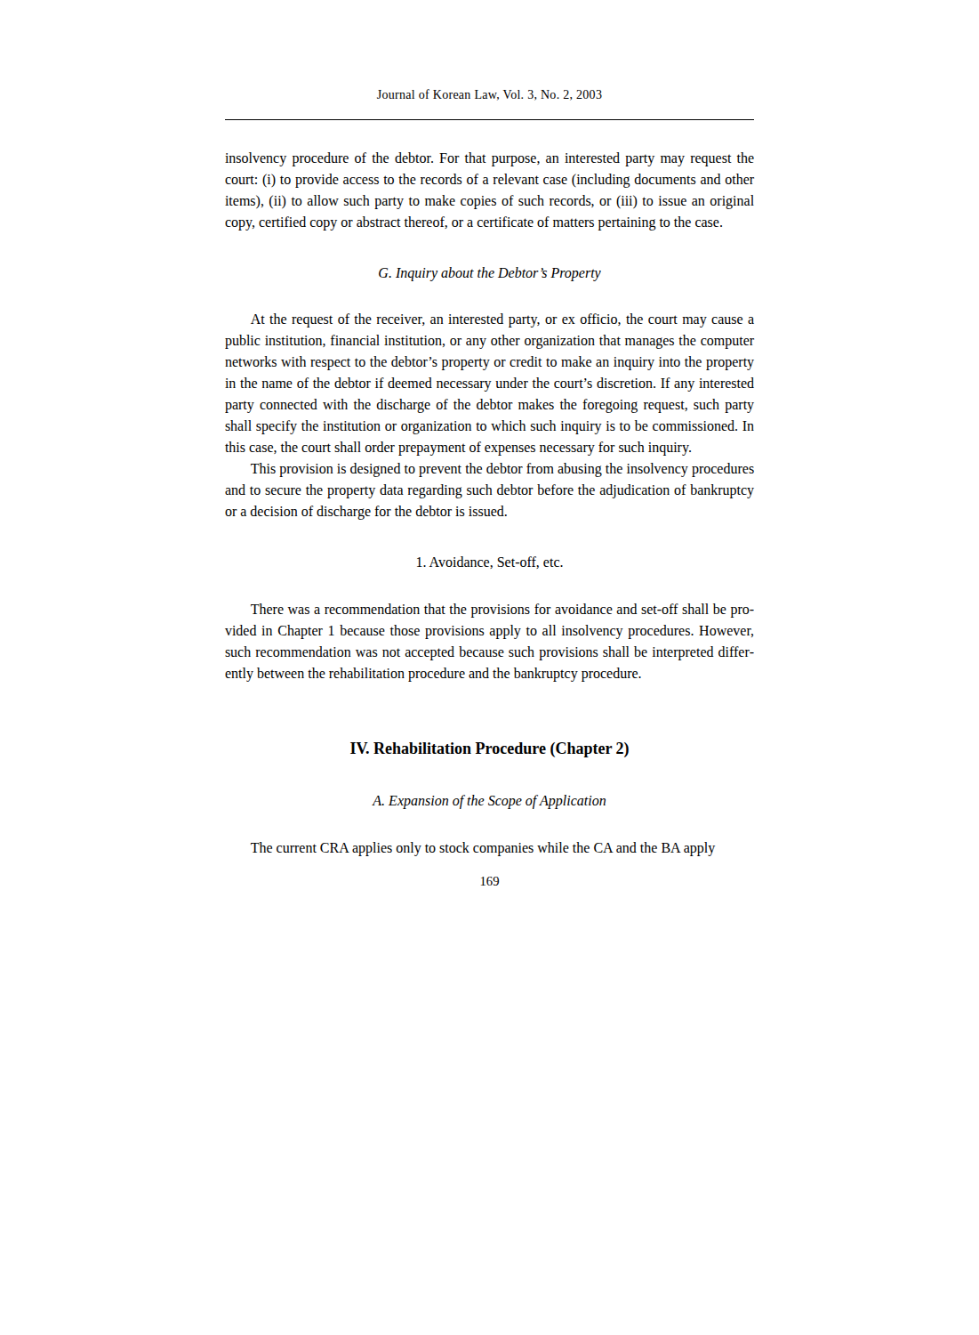Journal of Korean Law, Vol. 3, No. 2, 2003
insolvency procedure of the debtor. For that purpose, an interested party may request the court: (i) to provide access to the records of a relevant case (including documents and other items), (ii) to allow such party to make copies of such records, or (iii) to issue an original copy, certified copy or abstract thereof, or a certificate of matters pertaining to the case.
G. Inquiry about the Debtor’s Property
At the request of the receiver, an interested party, or ex officio, the court may cause a public institution, financial institution, or any other organization that manages the computer networks with respect to the debtor’s property or credit to make an inquiry into the property in the name of the debtor if deemed necessary under the court’s discretion. If any interested party connected with the discharge of the debtor makes the foregoing request, such party shall specify the institution or organization to which such inquiry is to be commissioned. In this case, the court shall order prepayment of expenses necessary for such inquiry.
This provision is designed to prevent the debtor from abusing the insolvency procedures and to secure the property data regarding such debtor before the adjudication of bankruptcy or a decision of discharge for the debtor is issued.
1. Avoidance, Set-off, etc.
There was a recommendation that the provisions for avoidance and set-off shall be provided in Chapter 1 because those provisions apply to all insolvency procedures. However, such recommendation was not accepted because such provisions shall be interpreted differently between the rehabilitation procedure and the bankruptcy procedure.
IV. Rehabilitation Procedure (Chapter 2)
A. Expansion of the Scope of Application
The current CRA applies only to stock companies while the CA and the BA apply
169